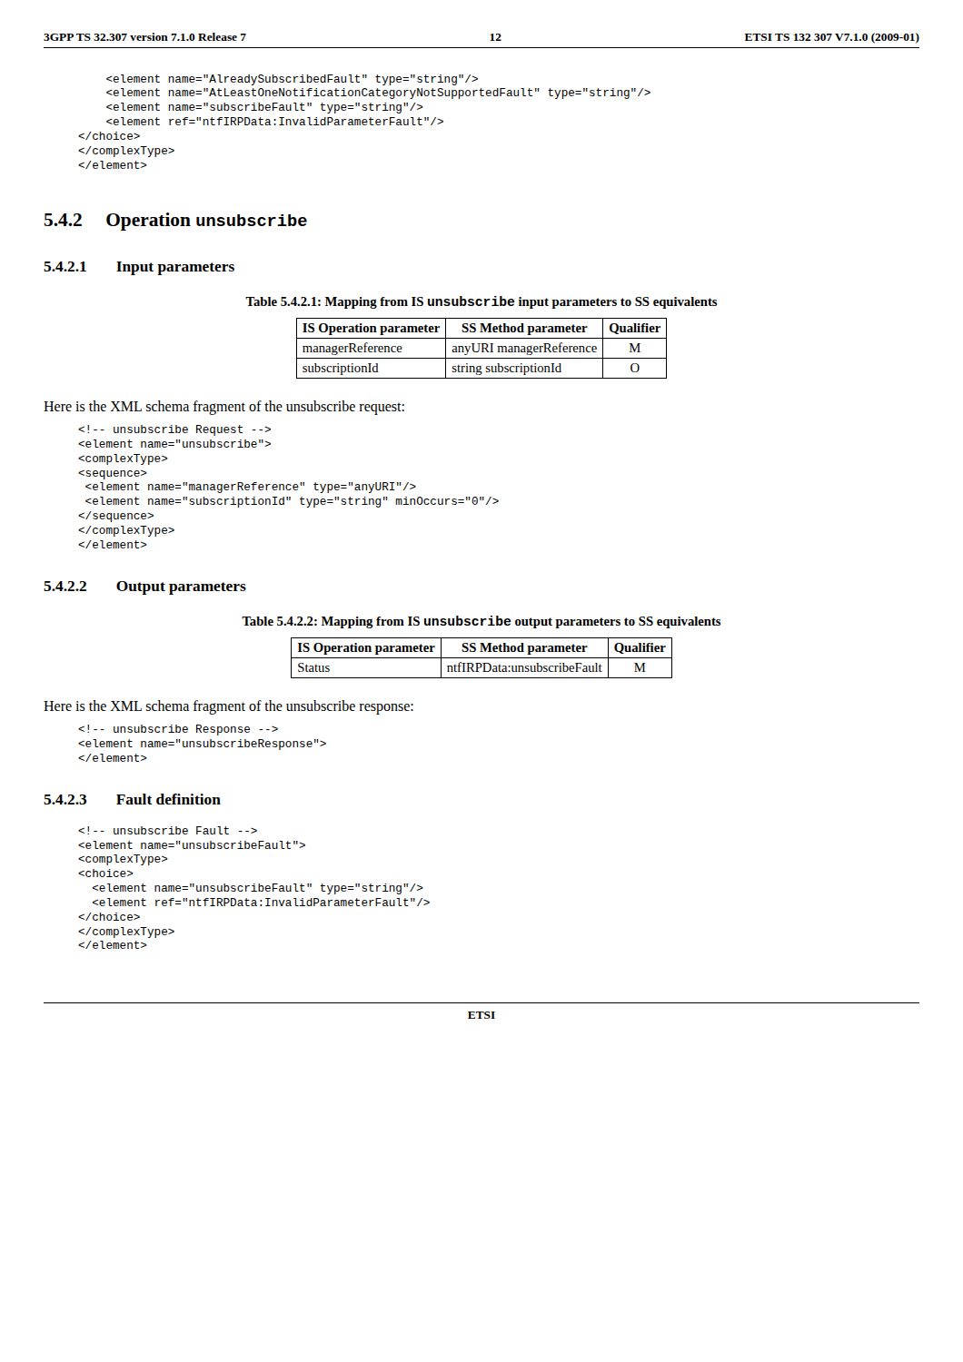3GPP TS 32.307 version 7.1.0 Release 7
12
ETSI TS 132 307 V7.1.0 (2009-01)
    <element name="AlreadySubscribedFault" type="string"/>
    <element name="AtLeastOneNotificationCategoryNotSupportedFault" type="string"/>
    <element name="subscribeFault" type="string"/>
    <element ref="ntfIRPData:InvalidParameterFault"/>
</choice>
</complexType>
</element>
5.4.2 Operation unsubscribe
5.4.2.1 Input parameters
Table 5.4.2.1: Mapping from IS unsubscribe input parameters to SS equivalents
| IS Operation parameter | SS Method parameter | Qualifier |
| --- | --- | --- |
| managerReference | anyURI managerReference | M |
| subscriptionId | string subscriptionId | O |
Here is the XML schema fragment of the unsubscribe request:
<!-- unsubscribe Request -->
<element name="unsubscribe">
<complexType>
<sequence>
 <element name="managerReference" type="anyURI"/>
 <element name="subscriptionId" type="string" minOccurs="0"/>
</sequence>
</complexType>
</element>
5.4.2.2 Output parameters
Table 5.4.2.2: Mapping from IS unsubscribe output parameters to SS equivalents
| IS Operation parameter | SS Method parameter | Qualifier |
| --- | --- | --- |
| Status | ntfIRPData:unsubscribeFault | M |
Here is the XML schema fragment of the unsubscribe response:
<!-- unsubscribe Response -->
<element name="unsubscribeResponse">
</element>
5.4.2.3 Fault definition
<!-- unsubscribe Fault -->
<element name="unsubscribeFault">
<complexType>
<choice>
  <element name="unsubscribeFault" type="string"/>
  <element ref="ntfIRPData:InvalidParameterFault"/>
</choice>
</complexType>
</element>
ETSI